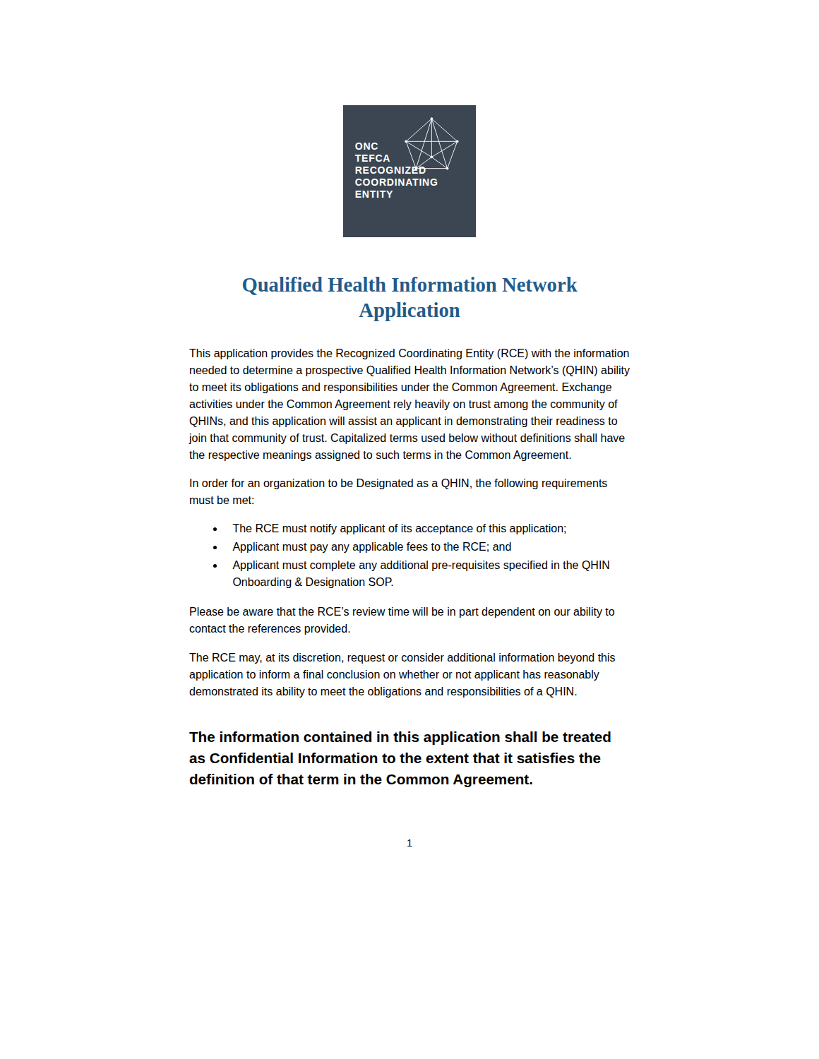ONC
TEFCA
RECOGNIZED
COORDINATING
ENTITY
Qualified Health Information Network Application
This application provides the Recognized Coordinating Entity (RCE) with the information needed to determine a prospective Qualified Health Information Network’s (QHIN) ability to meet its obligations and responsibilities under the Common Agreement. Exchange activities under the Common Agreement rely heavily on trust among the community of QHINs, and this application will assist an applicant in demonstrating their readiness to join that community of trust. Capitalized terms used below without definitions shall have the respective meanings assigned to such terms in the Common Agreement.
In order for an organization to be Designated as a QHIN, the following requirements must be met:
The RCE must notify applicant of its acceptance of this application;
Applicant must pay any applicable fees to the RCE; and
Applicant must complete any additional pre-requisites specified in the QHIN Onboarding & Designation SOP.
Please be aware that the RCE’s review time will be in part dependent on our ability to contact the references provided.
The RCE may, at its discretion, request or consider additional information beyond this application to inform a final conclusion on whether or not applicant has reasonably demonstrated its ability to meet the obligations and responsibilities of a QHIN.
The information contained in this application shall be treated as Confidential Information to the extent that it satisfies the definition of that term in the Common Agreement.
1